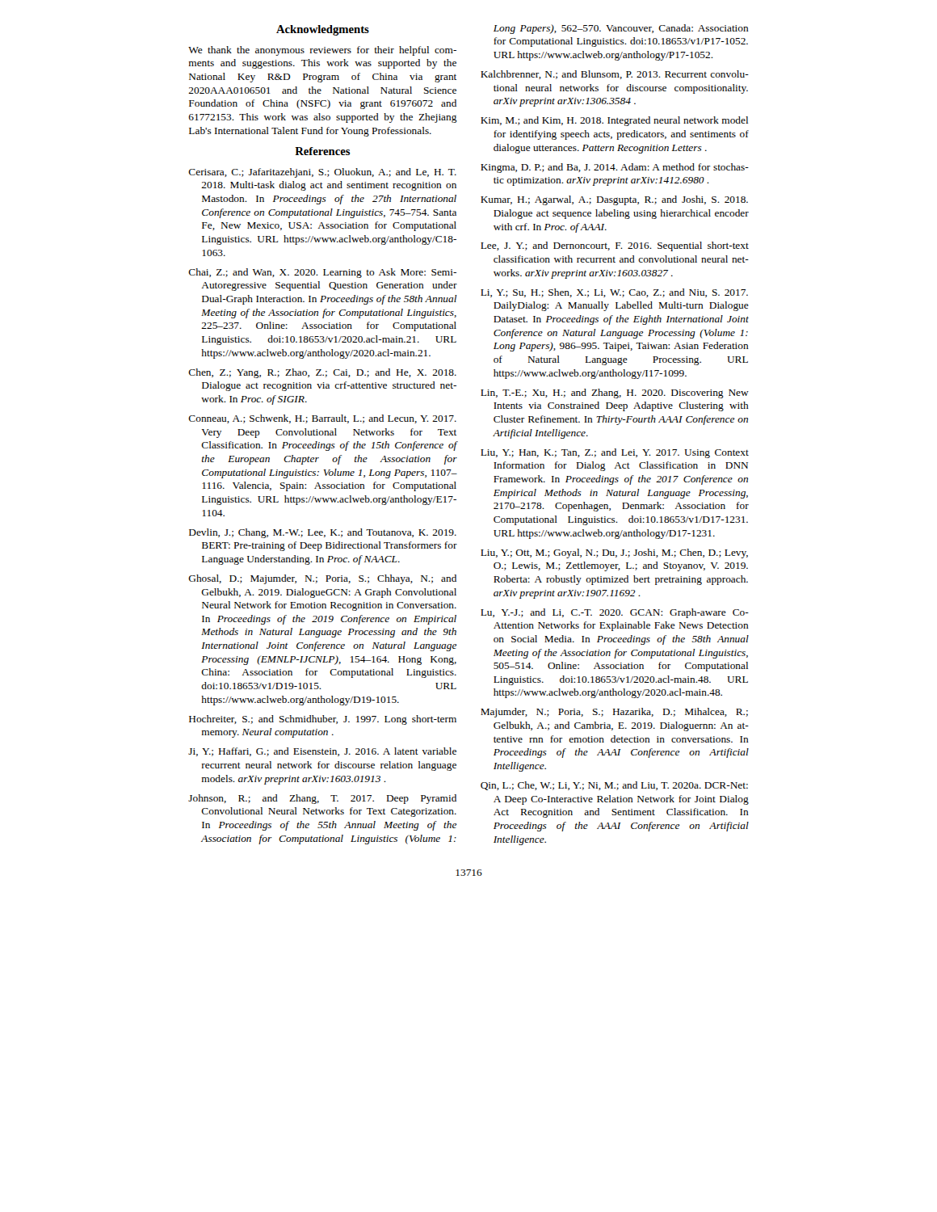Acknowledgments
We thank the anonymous reviewers for their helpful comments and suggestions. This work was supported by the National Key R&D Program of China via grant 2020AAA0106501 and the National Natural Science Foundation of China (NSFC) via grant 61976072 and 61772153. This work was also supported by the Zhejiang Lab's International Talent Fund for Young Professionals.
References
Cerisara, C.; Jafaritazehjani, S.; Oluokun, A.; and Le, H. T. 2018. Multi-task dialog act and sentiment recognition on Mastodon. In Proceedings of the 27th International Conference on Computational Linguistics, 745–754. Santa Fe, New Mexico, USA: Association for Computational Linguistics. URL https://www.aclweb.org/anthology/C18-1063.
Chai, Z.; and Wan, X. 2020. Learning to Ask More: Semi-Autoregressive Sequential Question Generation under Dual-Graph Interaction. In Proceedings of the 58th Annual Meeting of the Association for Computational Linguistics, 225–237. Online: Association for Computational Linguistics. doi:10.18653/v1/2020.acl-main.21. URL https://www.aclweb.org/anthology/2020.acl-main.21.
Chen, Z.; Yang, R.; Zhao, Z.; Cai, D.; and He, X. 2018. Dialogue act recognition via crf-attentive structured network. In Proc. of SIGIR.
Conneau, A.; Schwenk, H.; Barrault, L.; and Lecun, Y. 2017. Very Deep Convolutional Networks for Text Classification. In Proceedings of the 15th Conference of the European Chapter of the Association for Computational Linguistics: Volume 1, Long Papers, 1107–1116. Valencia, Spain: Association for Computational Linguistics. URL https://www.aclweb.org/anthology/E17-1104.
Devlin, J.; Chang, M.-W.; Lee, K.; and Toutanova, K. 2019. BERT: Pre-training of Deep Bidirectional Transformers for Language Understanding. In Proc. of NAACL.
Ghosal, D.; Majumder, N.; Poria, S.; Chhaya, N.; and Gelbukh, A. 2019. DialogueGCN: A Graph Convolutional Neural Network for Emotion Recognition in Conversation. In Proceedings of the 2019 Conference on Empirical Methods in Natural Language Processing and the 9th International Joint Conference on Natural Language Processing (EMNLP-IJCNLP), 154–164. Hong Kong, China: Association for Computational Linguistics. doi:10.18653/v1/D19-1015. URL https://www.aclweb.org/anthology/D19-1015.
Hochreiter, S.; and Schmidhuber, J. 1997. Long short-term memory. Neural computation .
Ji, Y.; Haffari, G.; and Eisenstein, J. 2016. A latent variable recurrent neural network for discourse relation language models. arXiv preprint arXiv:1603.01913 .
Johnson, R.; and Zhang, T. 2017. Deep Pyramid Convolutional Neural Networks for Text Categorization. In Proceedings of the 55th Annual Meeting of the Association for Computational Linguistics (Volume 1: Long Papers), 562–570. Vancouver, Canada: Association for Computational Linguistics. doi:10.18653/v1/P17-1052. URL https://www.aclweb.org/anthology/P17-1052.
Kalchbrenner, N.; and Blunsom, P. 2013. Recurrent convolutional neural networks for discourse compositionality. arXiv preprint arXiv:1306.3584 .
Kim, M.; and Kim, H. 2018. Integrated neural network model for identifying speech acts, predicators, and sentiments of dialogue utterances. Pattern Recognition Letters .
Kingma, D. P.; and Ba, J. 2014. Adam: A method for stochastic optimization. arXiv preprint arXiv:1412.6980 .
Kumar, H.; Agarwal, A.; Dasgupta, R.; and Joshi, S. 2018. Dialogue act sequence labeling using hierarchical encoder with crf. In Proc. of AAAI.
Lee, J. Y.; and Dernoncourt, F. 2016. Sequential short-text classification with recurrent and convolutional neural networks. arXiv preprint arXiv:1603.03827 .
Li, Y.; Su, H.; Shen, X.; Li, W.; Cao, Z.; and Niu, S. 2017. DailyDialog: A Manually Labelled Multi-turn Dialogue Dataset. In Proceedings of the Eighth International Joint Conference on Natural Language Processing (Volume 1: Long Papers), 986–995. Taipei, Taiwan: Asian Federation of Natural Language Processing. URL https://www.aclweb.org/anthology/I17-1099.
Lin, T.-E.; Xu, H.; and Zhang, H. 2020. Discovering New Intents via Constrained Deep Adaptive Clustering with Cluster Refinement. In Thirty-Fourth AAAI Conference on Artificial Intelligence.
Liu, Y.; Han, K.; Tan, Z.; and Lei, Y. 2017. Using Context Information for Dialog Act Classification in DNN Framework. In Proceedings of the 2017 Conference on Empirical Methods in Natural Language Processing, 2170–2178. Copenhagen, Denmark: Association for Computational Linguistics. doi:10.18653/v1/D17-1231. URL https://www.aclweb.org/anthology/D17-1231.
Liu, Y.; Ott, M.; Goyal, N.; Du, J.; Joshi, M.; Chen, D.; Levy, O.; Lewis, M.; Zettlemoyer, L.; and Stoyanov, V. 2019. Roberta: A robustly optimized bert pretraining approach. arXiv preprint arXiv:1907.11692 .
Lu, Y.-J.; and Li, C.-T. 2020. GCAN: Graph-aware Co-Attention Networks for Explainable Fake News Detection on Social Media. In Proceedings of the 58th Annual Meeting of the Association for Computational Linguistics, 505–514. Online: Association for Computational Linguistics. doi:10.18653/v1/2020.acl-main.48. URL https://www.aclweb.org/anthology/2020.acl-main.48.
Majumder, N.; Poria, S.; Hazarika, D.; Mihalcea, R.; Gelbukh, A.; and Cambria, E. 2019. Dialoguernn: An attentive rnn for emotion detection in conversations. In Proceedings of the AAAI Conference on Artificial Intelligence.
Qin, L.; Che, W.; Li, Y.; Ni, M.; and Liu, T. 2020a. DCR-Net: A Deep Co-Interactive Relation Network for Joint Dialog Act Recognition and Sentiment Classification. In Proceedings of the AAAI Conference on Artificial Intelligence.
13716